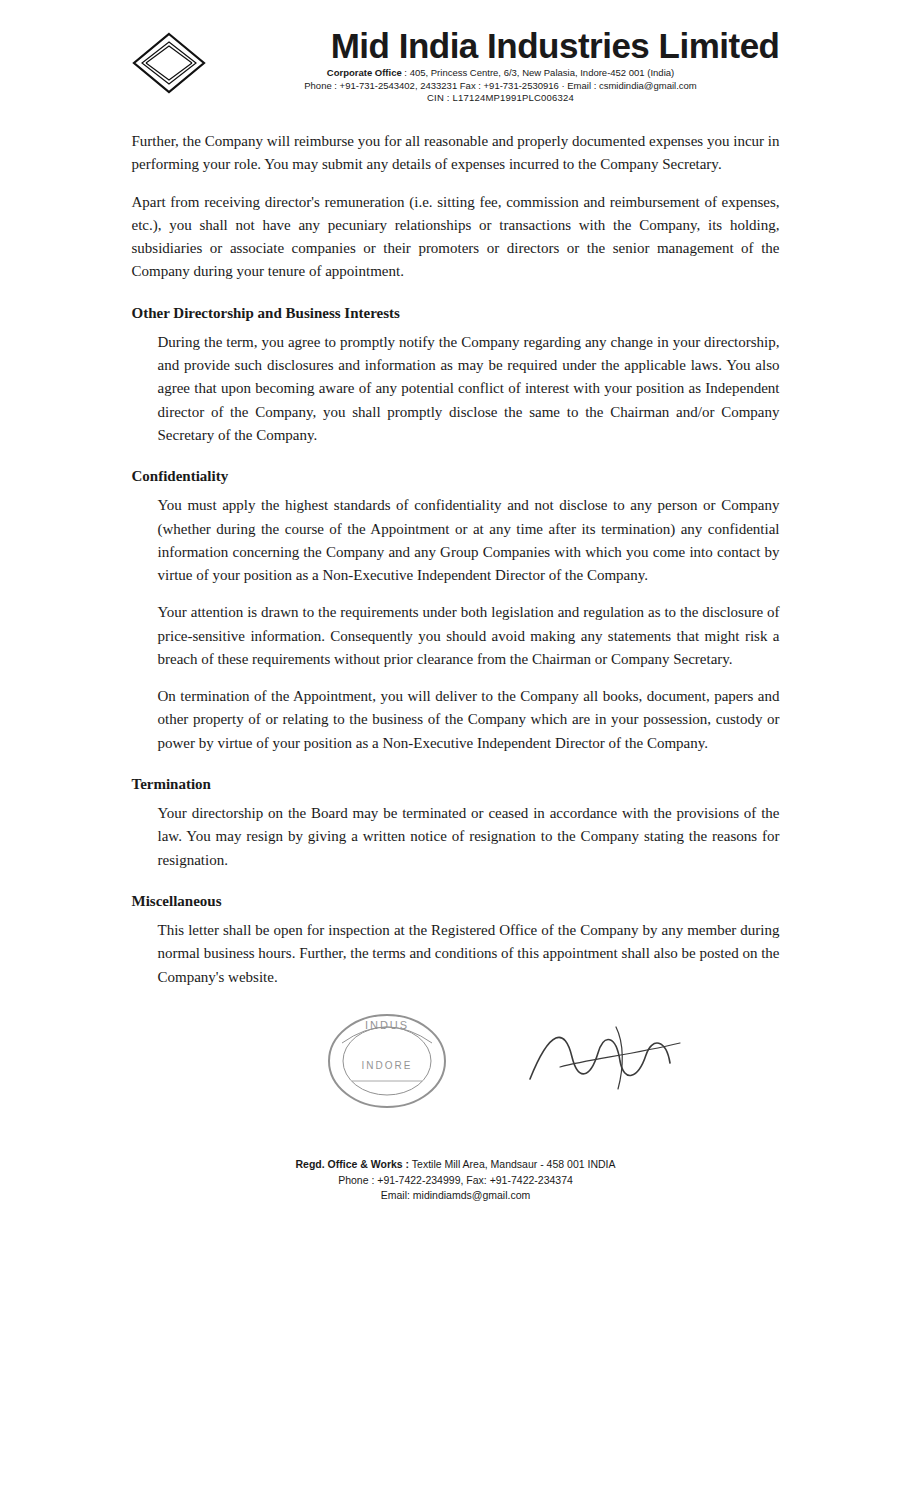Mid India Industries Limited
Corporate Office : 405, Princess Centre, 6/3, New Palasia, Indore-452 001 (India)
Phone : +91-731-2543402, 2433231 Fax : +91-731-2530916 · Email : csmidindia@gmail.com
CIN : L17124MP1991PLC006324
Further, the Company will reimburse you for all reasonable and properly documented expenses you incur in performing your role. You may submit any details of expenses incurred to the Company Secretary.
Apart from receiving director's remuneration (i.e. sitting fee, commission and reimbursement of expenses, etc.), you shall not have any pecuniary relationships or transactions with the Company, its holding, subsidiaries or associate companies or their promoters or directors or the senior management of the Company during your tenure of appointment.
Other Directorship and Business Interests
During the term, you agree to promptly notify the Company regarding any change in your directorship, and provide such disclosures and information as may be required under the applicable laws. You also agree that upon becoming aware of any potential conflict of interest with your position as Independent director of the Company, you shall promptly disclose the same to the Chairman and/or Company Secretary of the Company.
Confidentiality
You must apply the highest standards of confidentiality and not disclose to any person or Company (whether during the course of the Appointment or at any time after its termination) any confidential information concerning the Company and any Group Companies with which you come into contact by virtue of your position as a Non-Executive Independent Director of the Company.
Your attention is drawn to the requirements under both legislation and regulation as to the disclosure of price-sensitive information. Consequently you should avoid making any statements that might risk a breach of these requirements without prior clearance from the Chairman or Company Secretary.
On termination of the Appointment, you will deliver to the Company all books, document, papers and other property of or relating to the business of the Company which are in your possession, custody or power by virtue of your position as a Non-Executive Independent Director of the Company.
Termination
Your directorship on the Board may be terminated or ceased in accordance with the provisions of the law. You may resign by giving a written notice of resignation to the Company stating the reasons for resignation.
Miscellaneous
This letter shall be open for inspection at the Registered Office of the Company by any member during normal business hours. Further, the terms and conditions of this appointment shall also be posted on the Company's website.
INDUS INDORE
Regd. Office & Works : Textile Mill Area, Mandsaur - 458 001 INDIA
Phone : +91-7422-234999, Fax: +91-7422-234374
Email: midindiamds@gmail.com